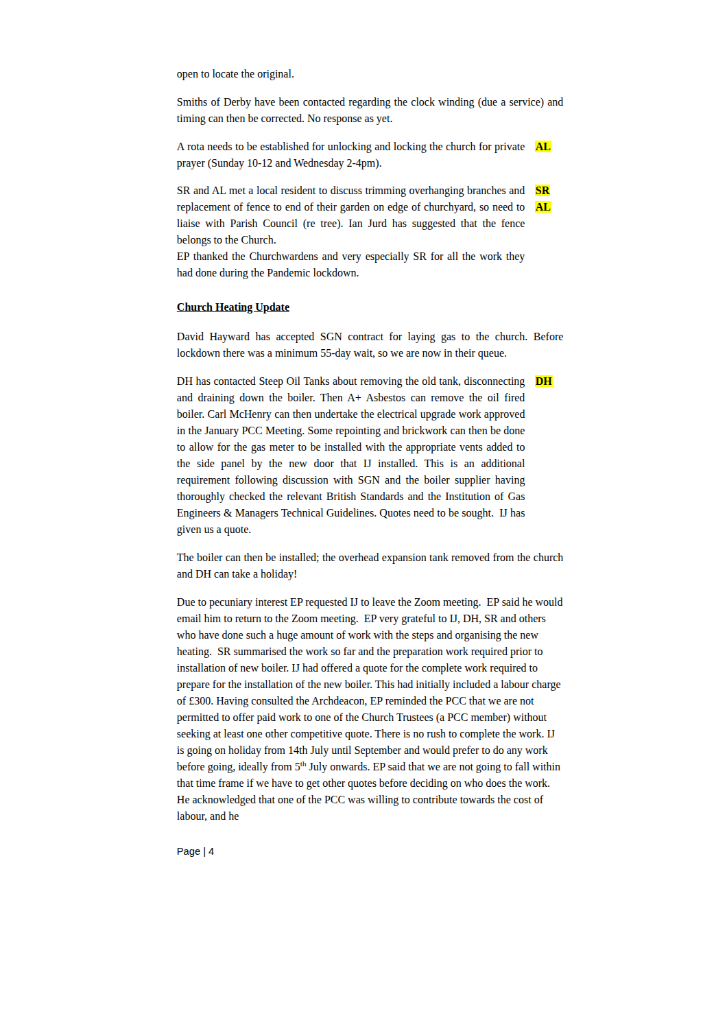open to locate the original.
Smiths of Derby have been contacted regarding the clock winding (due a service) and timing can then be corrected. No response as yet.
A rota needs to be established for unlocking and locking the church for private prayer (Sunday 10-12 and Wednesday 2-4pm).
AL
SR and AL met a local resident to discuss trimming overhanging branches and replacement of fence to end of their garden on edge of churchyard, so need to liaise with Parish Council (re tree). Ian Jurd has suggested that the fence belongs to the Church.
EP thanked the Churchwardens and very especially SR for all the work they had done during the Pandemic lockdown.
SR AL
Church Heating Update
David Hayward has accepted SGN contract for laying gas to the church. Before lockdown there was a minimum 55-day wait, so we are now in their queue.
DH has contacted Steep Oil Tanks about removing the old tank, disconnecting and draining down the boiler. Then A+ Asbestos can remove the oil fired boiler. Carl McHenry can then undertake the electrical upgrade work approved in the January PCC Meeting. Some repointing and brickwork can then be done to allow for the gas meter to be installed with the appropriate vents added to the side panel by the new door that IJ installed. This is an additional requirement following discussion with SGN and the boiler supplier having thoroughly checked the relevant British Standards and the Institution of Gas Engineers & Managers Technical Guidelines. Quotes need to be sought. IJ has given us a quote.
DH
The boiler can then be installed; the overhead expansion tank removed from the church and DH can take a holiday!
Due to pecuniary interest EP requested IJ to leave the Zoom meeting. EP said he would email him to return to the Zoom meeting. EP very grateful to IJ, DH, SR and others who have done such a huge amount of work with the steps and organising the new heating. SR summarised the work so far and the preparation work required prior to installation of new boiler. IJ had offered a quote for the complete work required to prepare for the installation of the new boiler. This had initially included a labour charge of £300. Having consulted the Archdeacon, EP reminded the PCC that we are not permitted to offer paid work to one of the Church Trustees (a PCC member) without seeking at least one other competitive quote. There is no rush to complete the work. IJ is going on holiday from 14th July until September and would prefer to do any work before going, ideally from 5th July onwards. EP said that we are not going to fall within that time frame if we have to get other quotes before deciding on who does the work. He acknowledged that one of the PCC was willing to contribute towards the cost of labour, and he
Page | 4